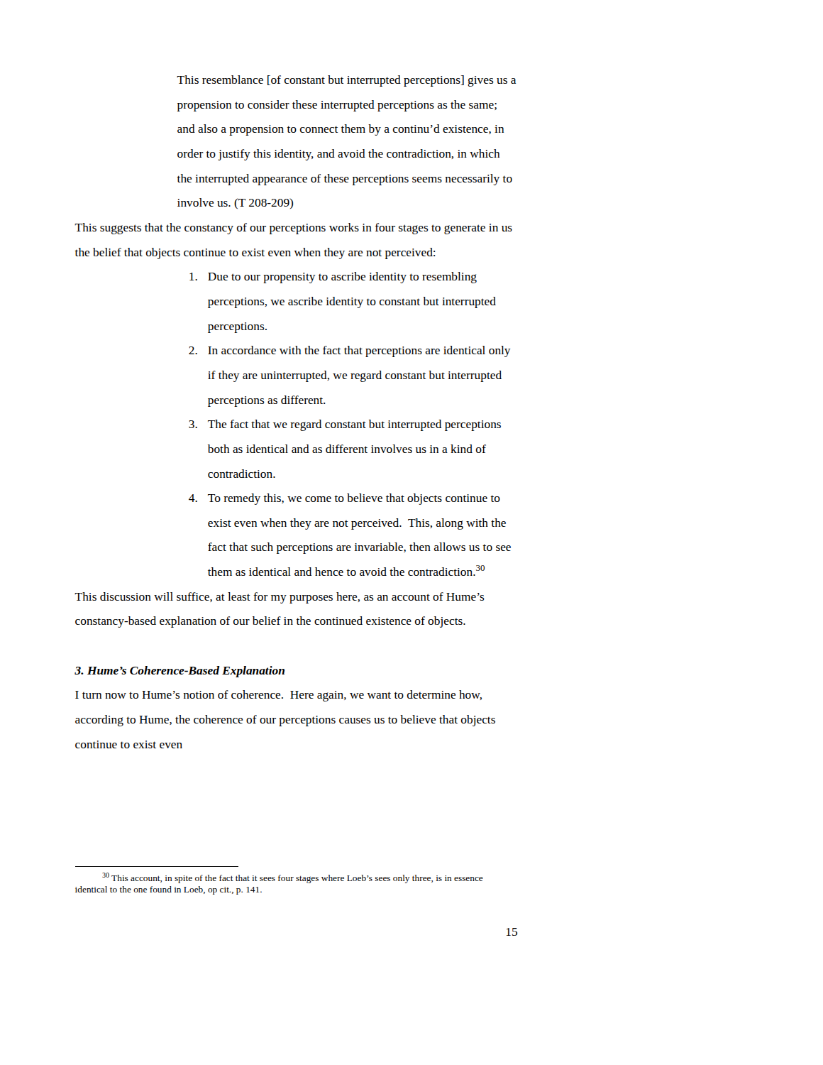This resemblance [of constant but interrupted perceptions] gives us a propension to consider these interrupted perceptions as the same; and also a propension to connect them by a continu’d existence, in order to justify this identity, and avoid the contradiction, in which the interrupted appearance of these perceptions seems necessarily to involve us. (T 208-209)
This suggests that the constancy of our perceptions works in four stages to generate in us the belief that objects continue to exist even when they are not perceived:
Due to our propensity to ascribe identity to resembling perceptions, we ascribe identity to constant but interrupted perceptions.
In accordance with the fact that perceptions are identical only if they are uninterrupted, we regard constant but interrupted perceptions as different.
The fact that we regard constant but interrupted perceptions both as identical and as different involves us in a kind of contradiction.
To remedy this, we come to believe that objects continue to exist even when they are not perceived. This, along with the fact that such perceptions are invariable, then allows us to see them as identical and hence to avoid the contradiction.30
This discussion will suffice, at least for my purposes here, as an account of Hume’s constancy-based explanation of our belief in the continued existence of objects.
3. Hume’s Coherence-Based Explanation
I turn now to Hume’s notion of coherence. Here again, we want to determine how, according to Hume, the coherence of our perceptions causes us to believe that objects continue to exist even
30 This account, in spite of the fact that it sees four stages where Loeb’s sees only three, is in essence identical to the one found in Loeb, op cit., p. 141.
15